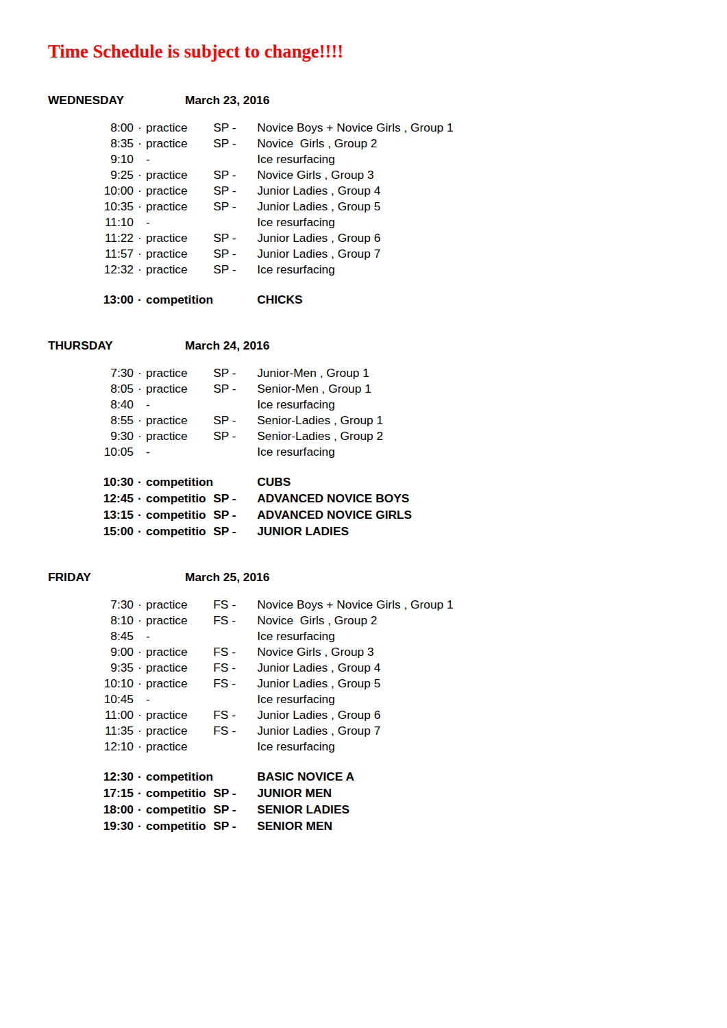Time Schedule is subject to change!!!!
WEDNESDAY March 23, 2016
| 8:00 | · | practice | SP - | Novice Boys + Novice Girls , Group 1 |
| 8:35 | · | practice | SP - | Novice Girls , Group 2 |
| 9:10 | | - | | Ice resurfacing |
| 9:25 | · | practice | SP - | Novice Girls , Group 3 |
| 10:00 | · | practice | SP - | Junior Ladies , Group 4 |
| 10:35 | · | practice | SP - | Junior Ladies , Group 5 |
| 11:10 | | - | | Ice resurfacing |
| 11:22 | · | practice | SP - | Junior Ladies , Group 6 |
| 11:57 | · | practice | SP - | Junior Ladies , Group 7 |
| 12:32 | · | practice | SP - | Ice resurfacing |
| 13:00 | · | competition | | CHICKS |
THURSDAY March 24, 2016
| 7:30 | · | practice | SP - | Junior-Men , Group 1 |
| 8:05 | · | practice | SP - | Senior-Men , Group 1 |
| 8:40 | | - | | Ice resurfacing |
| 8:55 | · | practice | SP - | Senior-Ladies , Group 1 |
| 9:30 | · | practice | SP - | Senior-Ladies , Group 2 |
| 10:05 | | - | | Ice resurfacing |
| 10:30 | · | competition | | CUBS |
| 12:45 | · | competitio | SP - | ADVANCED NOVICE BOYS |
| 13:15 | · | competitio | SP - | ADVANCED NOVICE GIRLS |
| 15:00 | · | competitio | SP - | JUNIOR LADIES |
FRIDAY March 25, 2016
| 7:30 | · | practice | FS - | Novice Boys + Novice Girls , Group 1 |
| 8:10 | · | practice | FS - | Novice Girls , Group 2 |
| 8:45 | | - | | Ice resurfacing |
| 9:00 | · | practice | FS - | Novice Girls , Group 3 |
| 9:35 | · | practice | FS - | Junior Ladies , Group 4 |
| 10:10 | · | practice | FS - | Junior Ladies , Group 5 |
| 10:45 | | - | | Ice resurfacing |
| 11:00 | · | practice | FS - | Junior Ladies , Group 6 |
| 11:35 | · | practice | FS - | Junior Ladies , Group 7 |
| 12:10 | · | practice | | Ice resurfacing |
| 12:30 | · | competition | | BASIC NOVICE A |
| 17:15 | · | competitio | SP - | JUNIOR MEN |
| 18:00 | · | competitio | SP - | SENIOR LADIES |
| 19:30 | · | competitio | SP - | SENIOR MEN |